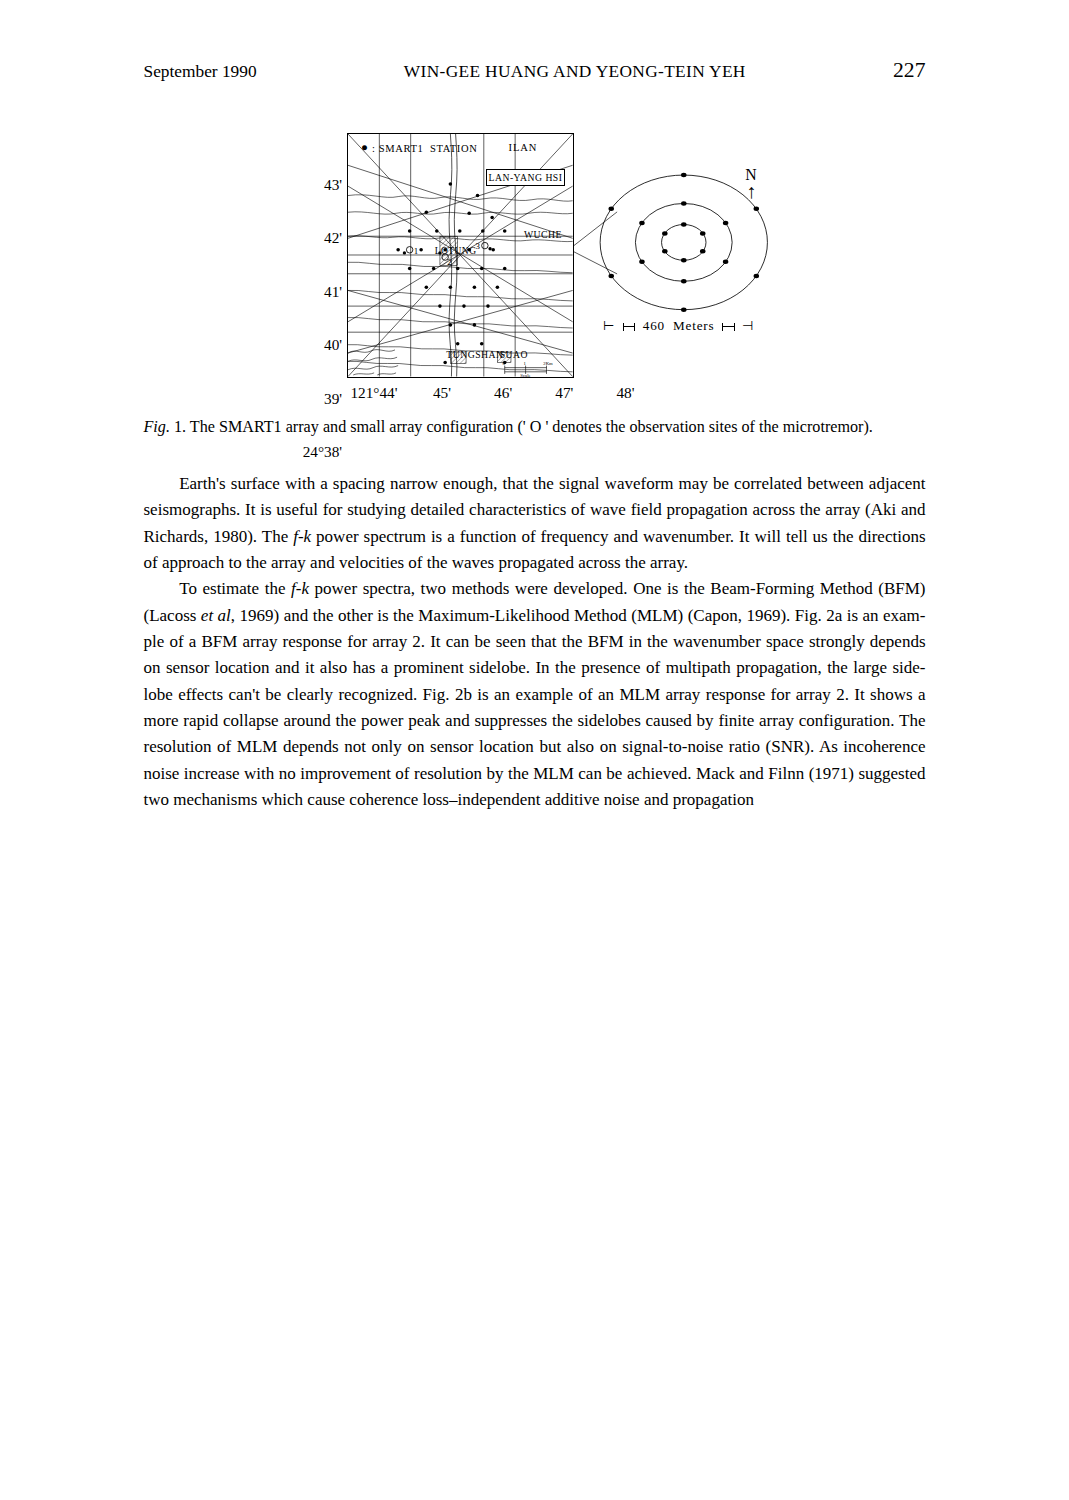September 1990 WIN-GEE HUANG AND YEONG-TEIN YEH 227
43' 42' 41' 40' 39' 24°38'
1 2 3 0 1 2Km Scale
● : SMART1 STATION
ILAN
LAN-YANG HSI
WUCHE
LOTUNG
TUNGSHAN
SUAO
121°44' 45' 46' 47' 48'
N ↑
⊢ 460 Meters ⊣
Fig. 1. The SMART1 array and small array configuration (' O ' denotes the observation sites of the microtremor).
Earth's surface with a spacing narrow enough, that the signal waveform may be correlated between adjacent seismographs. It is useful for studying detailed characteristics of wave field propagation across the array (Aki and Richards, 1980). The f-k power spectrum is a function of frequency and wavenumber. It will tell us the directions of approach to the array and velocities of the waves propagated across the array.
To estimate the f-k power spectra, two methods were developed. One is the Beam-Forming Method (BFM) (Lacoss et al, 1969) and the other is the Maximum-Likelihood Method (MLM) (Capon, 1969). Fig. 2a is an example of a BFM array response for array 2. It can be seen that the BFM in the wavenumber space strongly depends on sensor location and it also has a prominent sidelobe. In the presence of multipath propagation, the large sidelobe effects can't be clearly recognized. Fig. 2b is an example of an MLM array response for array 2. It shows a more rapid collapse around the power peak and suppresses the sidelobes caused by finite array configuration. The resolution of MLM depends not only on sensor location but also on signal-to-noise ratio (SNR). As incoherence noise increase with no improvement of resolution by the MLM can be achieved. Mack and Filnn (1971) suggested two mechanisms which cause coherence loss–independent additive noise and propagation